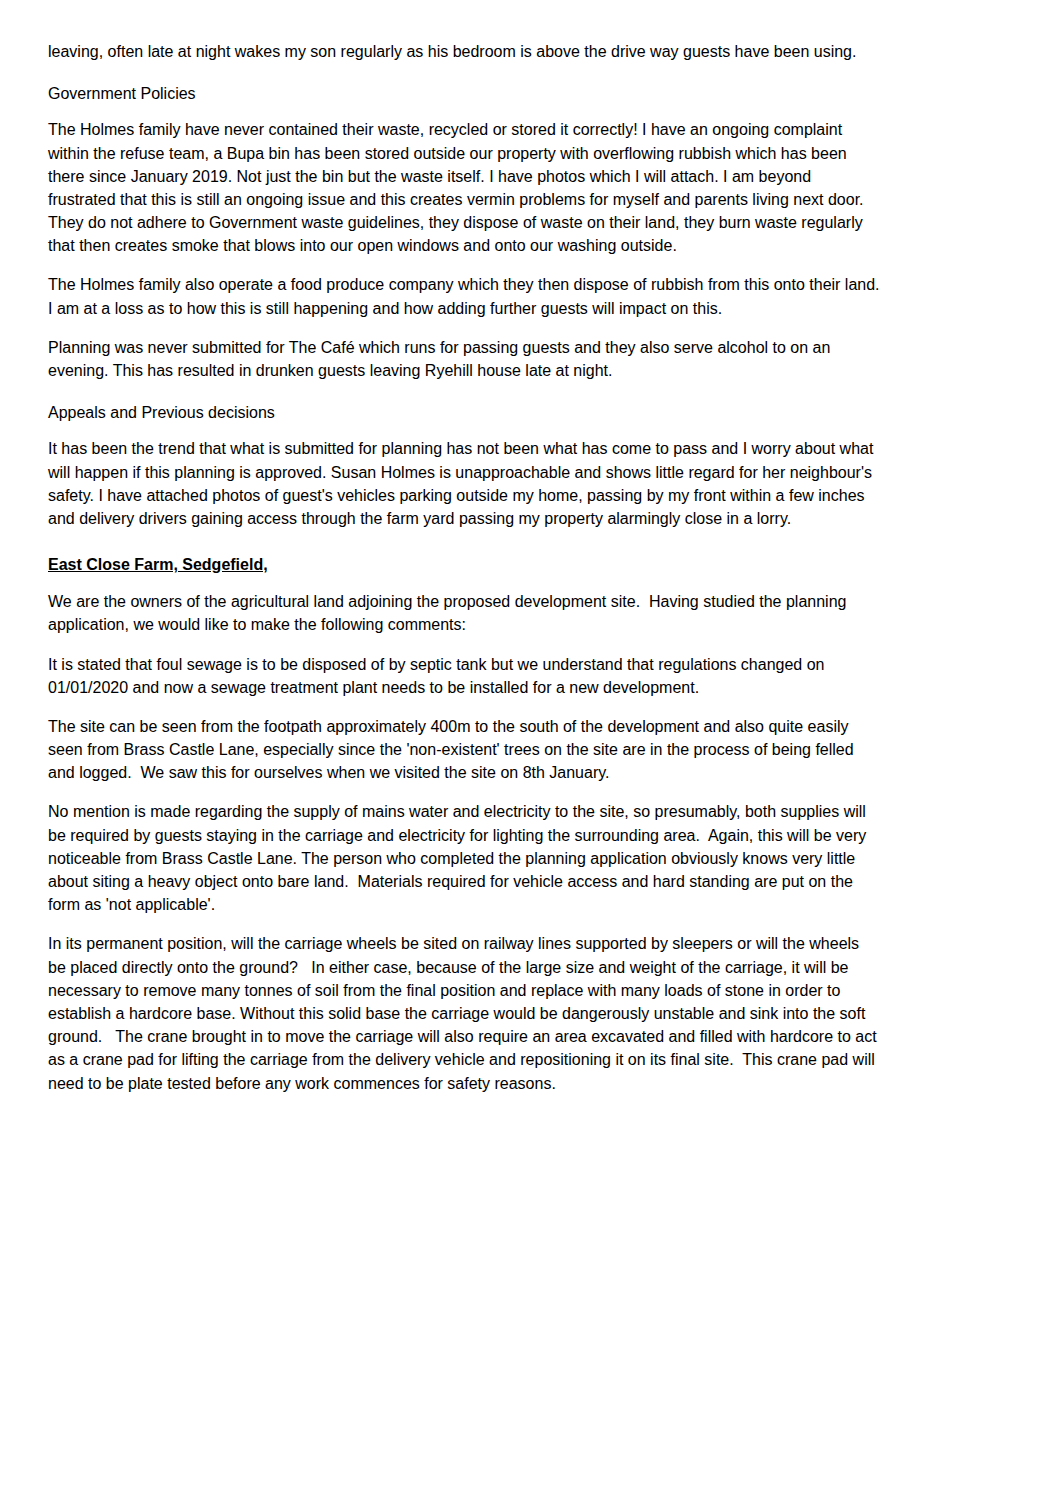leaving, often late at night wakes my son regularly as his bedroom is above the drive way guests have been using.
Government Policies
The Holmes family have never contained their waste, recycled or stored it correctly! I have an ongoing complaint within the refuse team, a Bupa bin has been stored outside our property with overflowing rubbish which has been there since January 2019. Not just the bin but the waste itself. I have photos which I will attach. I am beyond frustrated that this is still an ongoing issue and this creates vermin problems for myself and parents living next door. They do not adhere to Government waste guidelines, they dispose of waste on their land, they burn waste regularly that then creates smoke that blows into our open windows and onto our washing outside.
The Holmes family also operate a food produce company which they then dispose of rubbish from this onto their land. I am at a loss as to how this is still happening and how adding further guests will impact on this.
Planning was never submitted for The Café which runs for passing guests and they also serve alcohol to on an evening. This has resulted in drunken guests leaving Ryehill house late at night.
Appeals and Previous decisions
It has been the trend that what is submitted for planning has not been what has come to pass and I worry about what will happen if this planning is approved. Susan Holmes is unapproachable and shows little regard for her neighbour's safety. I have attached photos of guest's vehicles parking outside my home, passing by my front within a few inches and delivery drivers gaining access through the farm yard passing my property alarmingly close in a lorry.
East Close Farm, Sedgefield,
We are the owners of the agricultural land adjoining the proposed development site. Having studied the planning application, we would like to make the following comments:
It is stated that foul sewage is to be disposed of by septic tank but we understand that regulations changed on 01/01/2020 and now a sewage treatment plant needs to be installed for a new development.
The site can be seen from the footpath approximately 400m to the south of the development and also quite easily seen from Brass Castle Lane, especially since the 'non-existent' trees on the site are in the process of being felled and logged. We saw this for ourselves when we visited the site on 8th January.
No mention is made regarding the supply of mains water and electricity to the site, so presumably, both supplies will be required by guests staying in the carriage and electricity for lighting the surrounding area. Again, this will be very noticeable from Brass Castle Lane. The person who completed the planning application obviously knows very little about siting a heavy object onto bare land. Materials required for vehicle access and hard standing are put on the form as 'not applicable'.
In its permanent position, will the carriage wheels be sited on railway lines supported by sleepers or will the wheels be placed directly onto the ground? In either case, because of the large size and weight of the carriage, it will be necessary to remove many tonnes of soil from the final position and replace with many loads of stone in order to establish a hardcore base. Without this solid base the carriage would be dangerously unstable and sink into the soft ground. The crane brought in to move the carriage will also require an area excavated and filled with hardcore to act as a crane pad for lifting the carriage from the delivery vehicle and repositioning it on its final site. This crane pad will need to be plate tested before any work commences for safety reasons.